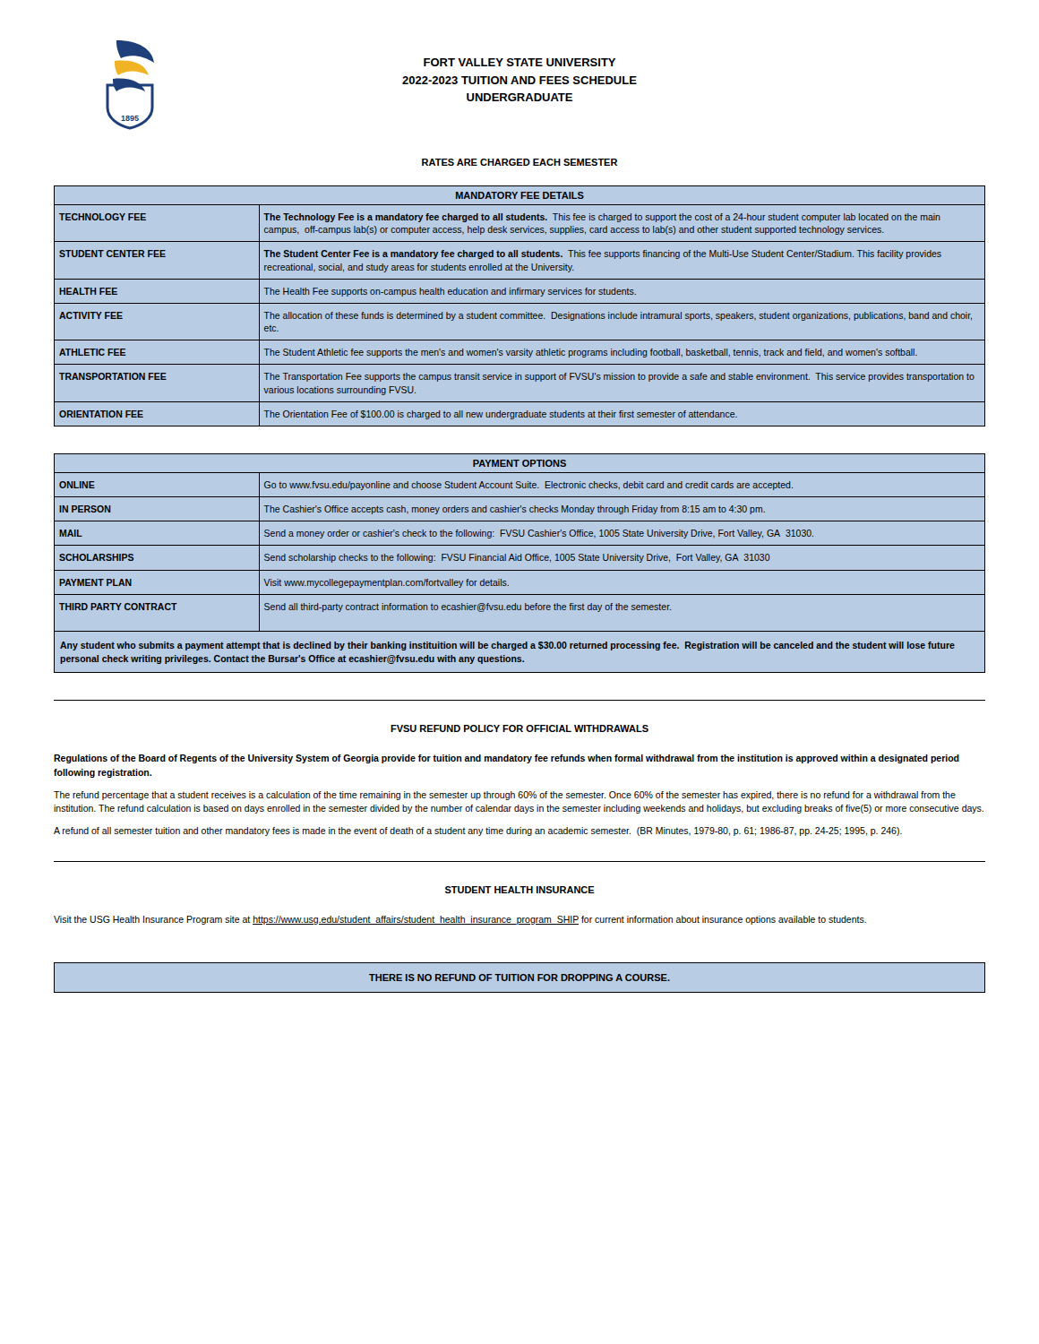1895
FORT VALLEY STATE UNIVERSITY
2022-2023 TUITION AND FEES SCHEDULE
UNDERGRADUATE
RATES ARE CHARGED EACH SEMESTER
| MANDATORY FEE DETAILS |
| --- |
| TECHNOLOGY FEE | The Technology Fee is a mandatory fee charged to all students. This fee is charged to support the cost of a 24-hour student computer lab located on the main campus, off-campus lab(s) or computer access, help desk services, supplies, card access to lab(s) and other student supported technology services. |
| STUDENT CENTER FEE | The Student Center Fee is a mandatory fee charged to all students. This fee supports financing of the Multi-Use Student Center/Stadium. This facility provides recreational, social, and study areas for students enrolled at the University. |
| HEALTH FEE | The Health Fee supports on-campus health education and infirmary services for students. |
| ACTIVITY FEE | The allocation of these funds is determined by a student committee. Designations include intramural sports, speakers, student organizations, publications, band and choir, etc. |
| ATHLETIC FEE | The Student Athletic fee supports the men's and women's varsity athletic programs including football, basketball, tennis, track and field, and women's softball. |
| TRANSPORTATION FEE | The Transportation Fee supports the campus transit service in support of FVSU's mission to provide a safe and stable environment. This service provides transportation to various locations surrounding FVSU. |
| ORIENTATION FEE | The Orientation Fee of $100.00 is charged to all new undergraduate students at their first semester of attendance. |
| PAYMENT OPTIONS |
| --- |
| ONLINE | Go to www.fvsu.edu/payonline and choose Student Account Suite. Electronic checks, debit card and credit cards are accepted. |
| IN PERSON | The Cashier's Office accepts cash, money orders and cashier's checks Monday through Friday from 8:15 am to 4:30 pm. |
| MAIL | Send a money order or cashier's check to the following: FVSU Cashier's Office, 1005 State University Drive, Fort Valley, GA 31030. |
| SCHOLARSHIPS | Send scholarship checks to the following: FVSU Financial Aid Office, 1005 State University Drive, Fort Valley, GA 31030 |
| PAYMENT PLAN | Visit www.mycollegepaymentplan.com/fortvalley for details. |
| THIRD PARTY CONTRACT | Send all third-party contract information to ecashier@fvsu.edu before the first day of the semester. |
Any student who submits a payment attempt that is declined by their banking instituition will be charged a $30.00 returned processing fee. Registration will be canceled and the student will lose future personal check writing privileges. Contact the Bursar's Office at ecashier@fvsu.edu with any questions.
FVSU REFUND POLICY FOR OFFICIAL WITHDRAWALS
Regulations of the Board of Regents of the University System of Georgia provide for tuition and mandatory fee refunds when formal withdrawal from the institution is approved within a designated period following registration.
The refund percentage that a student receives is a calculation of the time remaining in the semester up through 60% of the semester. Once 60% of the semester has expired, there is no refund for a withdrawal from the institution. The refund calculation is based on days enrolled in the semester divided by the number of calendar days in the semester including weekends and holidays, but excluding breaks of five(5) or more consecutive days.
A refund of all semester tuition and other mandatory fees is made in the event of death of a student any time during an academic semester. (BR Minutes, 1979-80, p. 61; 1986-87, pp. 24-25; 1995, p. 246).
STUDENT HEALTH INSURANCE
Visit the USG Health Insurance Program site at https://www.usg.edu/student_affairs/student_health_insurance_program_SHIP for current information about insurance options available to students.
THERE IS NO REFUND OF TUITION FOR DROPPING A COURSE.